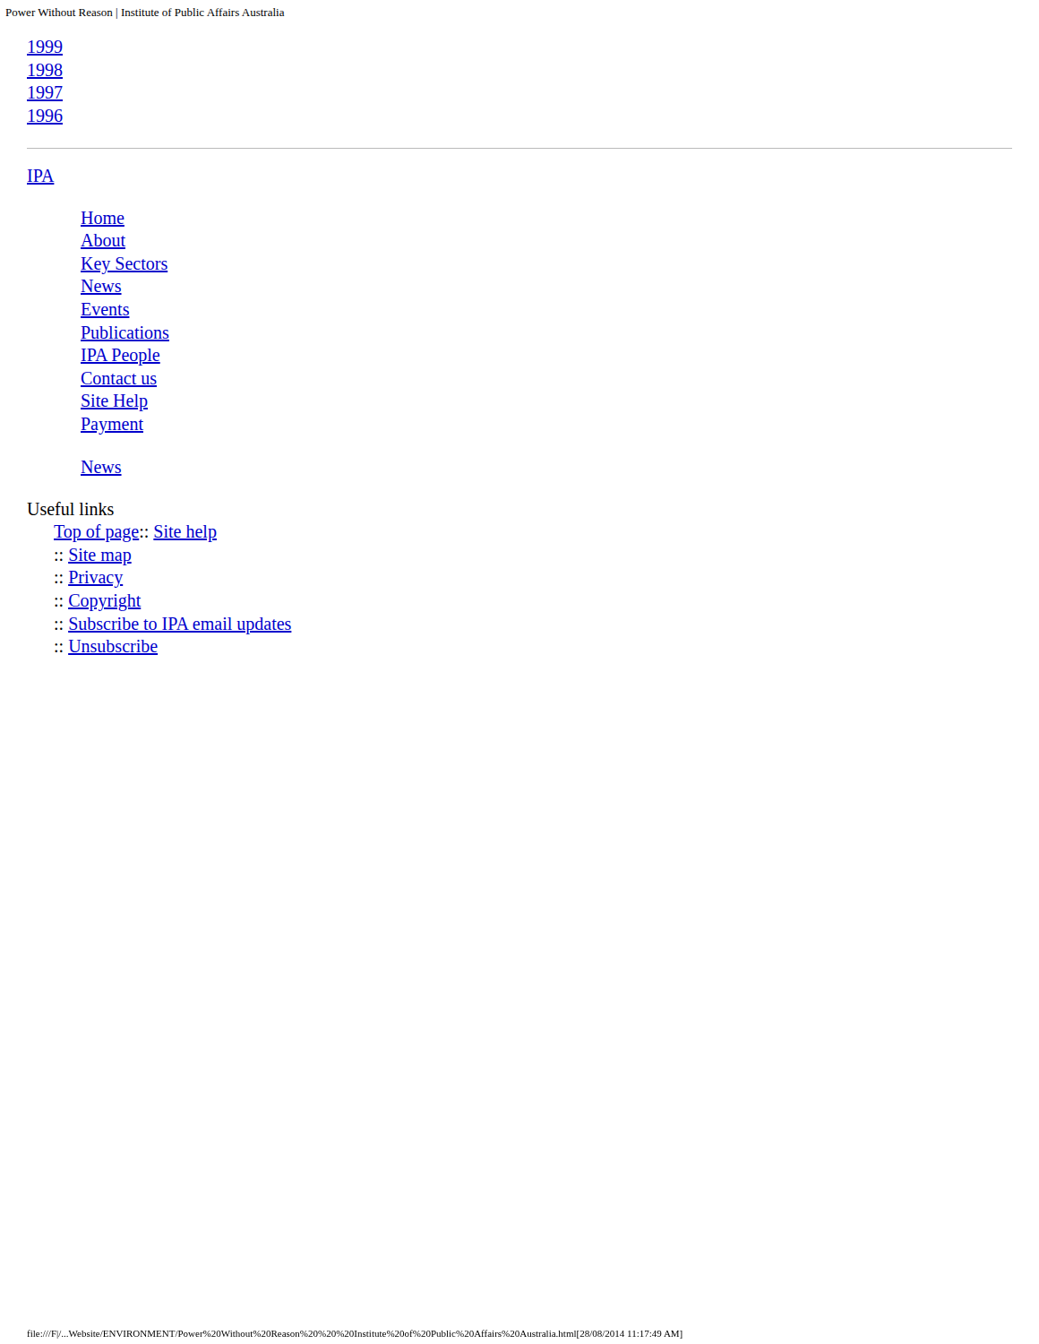Power Without Reason | Institute of Public Affairs Australia
1999
1998
1997
1996
IPA
Home
About
Key Sectors
News
Events
Publications
IPA People
Contact us
Site Help
Payment
News
Useful links
Top of page:: Site help
:: Site map
:: Privacy
:: Copyright
:: Subscribe to IPA email updates
:: Unsubscribe
file:///F|/...Website/ENVIRONMENT/Power%20Without%20Reason%20%20%20Institute%20of%20Public%20Affairs%20Australia.html[28/08/2014 11:17:49 AM]